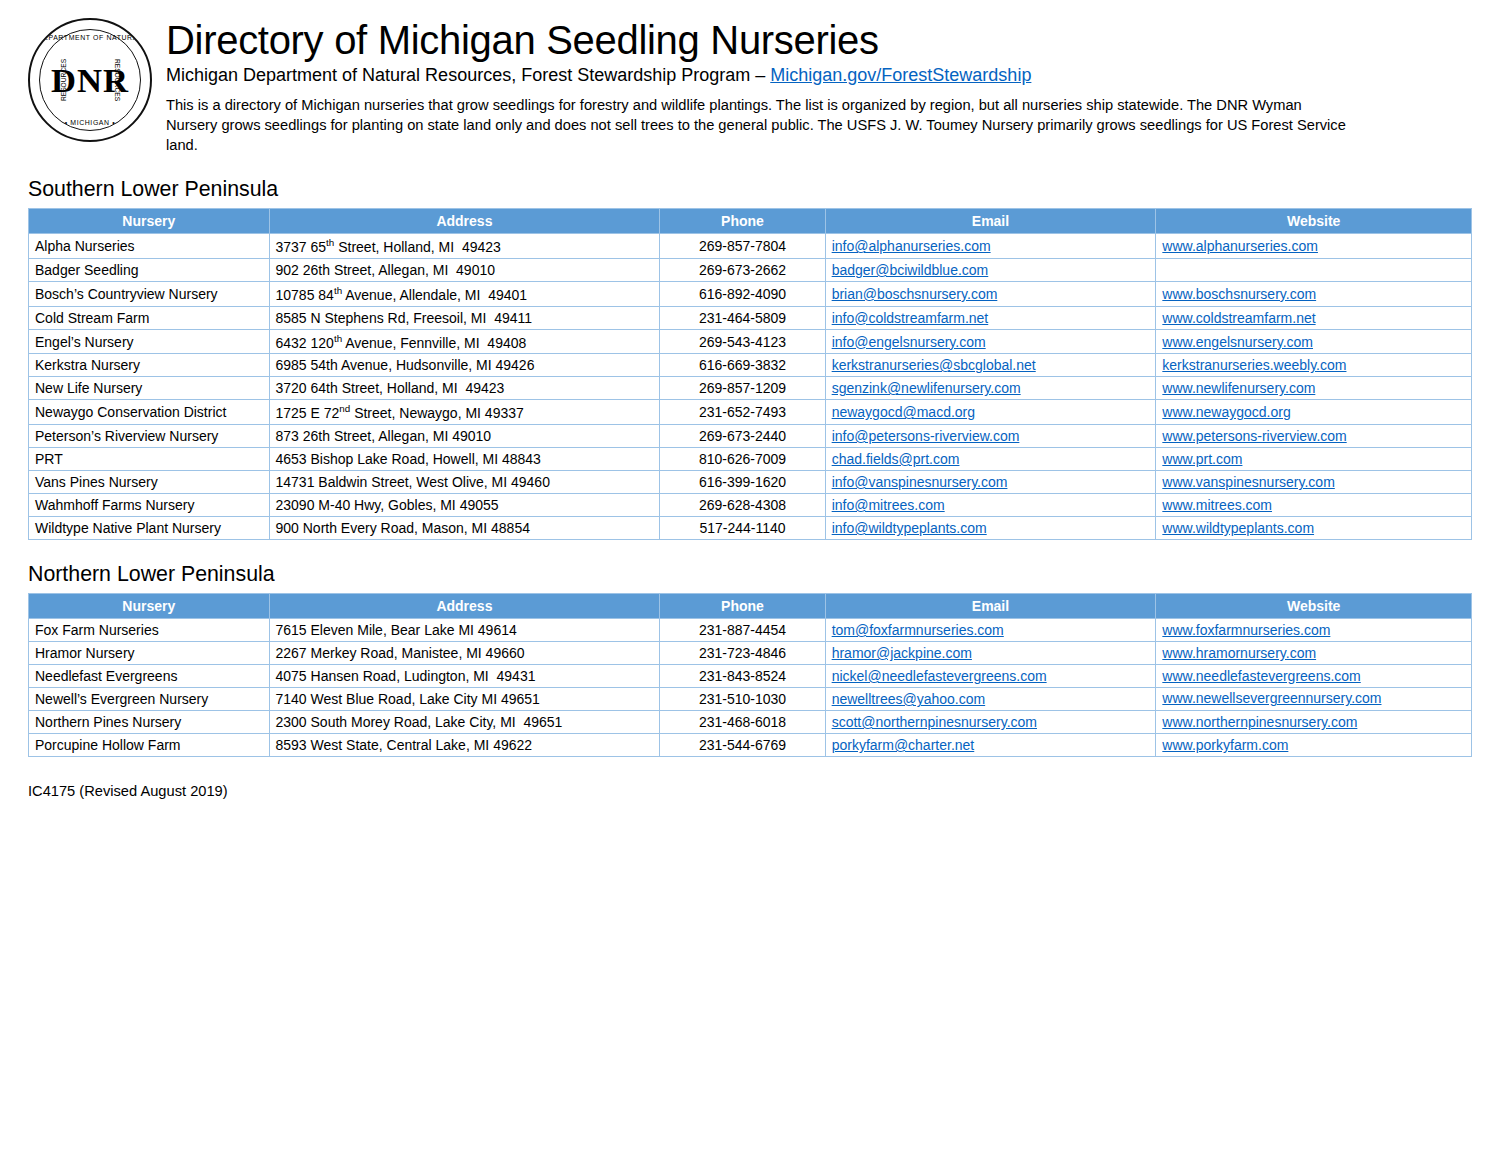DEPARTMENT OF NATURAL
• MICHIGAN •
RESOURCES
RESOURCES
DNR
Directory of Michigan Seedling Nurseries
Michigan Department of Natural Resources, Forest Stewardship Program – Michigan.gov/ForestStewardship
This is a directory of Michigan nurseries that grow seedlings for forestry and wildlife plantings. The list is organized by region, but all nurseries ship statewide. The DNR Wyman Nursery grows seedlings for planting on state land only and does not sell trees to the general public. The USFS J. W. Toumey Nursery primarily grows seedlings for US Forest Service land.
Southern Lower Peninsula
| Nursery | Address | Phone | Email | Website |
| --- | --- | --- | --- | --- |
| Alpha Nurseries | 3737 65 th Street, Holland, MI 49423 | 269-857-7804 | info@alphanurseries.com | www.alphanurseries.com |
| Badger Seedling | 902 26th Street, Allegan, MI 49010 | 269-673-2662 | badger@bciwildblue.com | |
| Bosch’s Countryview Nursery | 10785 84 th Avenue, Allendale, MI 49401 | 616-892-4090 | brian@boschsnursery.com | www.boschsnursery.com |
| Cold Stream Farm | 8585 N Stephens Rd, Freesoil, MI 49411 | 231-464-5809 | info@coldstreamfarm.net | www.coldstreamfarm.net |
| Engel’s Nursery | 6432 120 th Avenue, Fennville, MI 49408 | 269-543-4123 | info@engelsnursery.com | www.engelsnursery.com |
| Kerkstra Nursery | 6985 54th Avenue, Hudsonville, MI 49426 | 616-669-3832 | kerkstranurseries@sbcglobal.net | kerkstranurseries.weebly.com |
| New Life Nursery | 3720 64th Street, Holland, MI 49423 | 269-857-1209 | sgenzink@newlifenursery.com | www.newlifenursery.com |
| Newaygo Conservation District | 1725 E 72 nd Street, Newaygo, MI 49337 | 231-652-7493 | newaygocd@macd.org | www.newaygocd.org |
| Peterson’s Riverview Nursery | 873 26th Street, Allegan, MI 49010 | 269-673-2440 | info@petersons-riverview.com | www.petersons-riverview.com |
| PRT | 4653 Bishop Lake Road, Howell, MI 48843 | 810-626-7009 | chad.fields@prt.com | www.prt.com |
| Vans Pines Nursery | 14731 Baldwin Street, West Olive, MI 49460 | 616-399-1620 | info@vanspinesnursery.com | www.vanspinesnursery.com |
| Wahmhoff Farms Nursery | 23090 M-40 Hwy, Gobles, MI 49055 | 269-628-4308 | info@mitrees.com | www.mitrees.com |
| Wildtype Native Plant Nursery | 900 North Every Road, Mason, MI 48854 | 517-244-1140 | info@wildtypeplants.com | www.wildtypeplants.com |
Northern Lower Peninsula
| Nursery | Address | Phone | Email | Website |
| --- | --- | --- | --- | --- |
| Fox Farm Nurseries | 7615 Eleven Mile, Bear Lake MI 49614 | 231-887-4454 | tom@foxfarmnurseries.com | www.foxfarmnurseries.com |
| Hramor Nursery | 2267 Merkey Road, Manistee, MI 49660 | 231-723-4846 | hramor@jackpine.com | www.hramornursery.com |
| Needlefast Evergreens | 4075 Hansen Road, Ludington, MI 49431 | 231-843-8524 | nickel@needlefastevergreens.com | www.needlefastevergreens.com |
| Newell’s Evergreen Nursery | 7140 West Blue Road, Lake City MI 49651 | 231-510-1030 | newelltrees@yahoo.com | www.newellsevergreennursery.com |
| Northern Pines Nursery | 2300 South Morey Road, Lake City, MI 49651 | 231-468-6018 | scott@northernpinesnursery.com | www.northernpinesnursery.com |
| Porcupine Hollow Farm | 8593 West State, Central Lake, MI 49622 | 231-544-6769 | porkyfarm@charter.net | www.porkyfarm.com |
IC4175 (Revised August 2019)